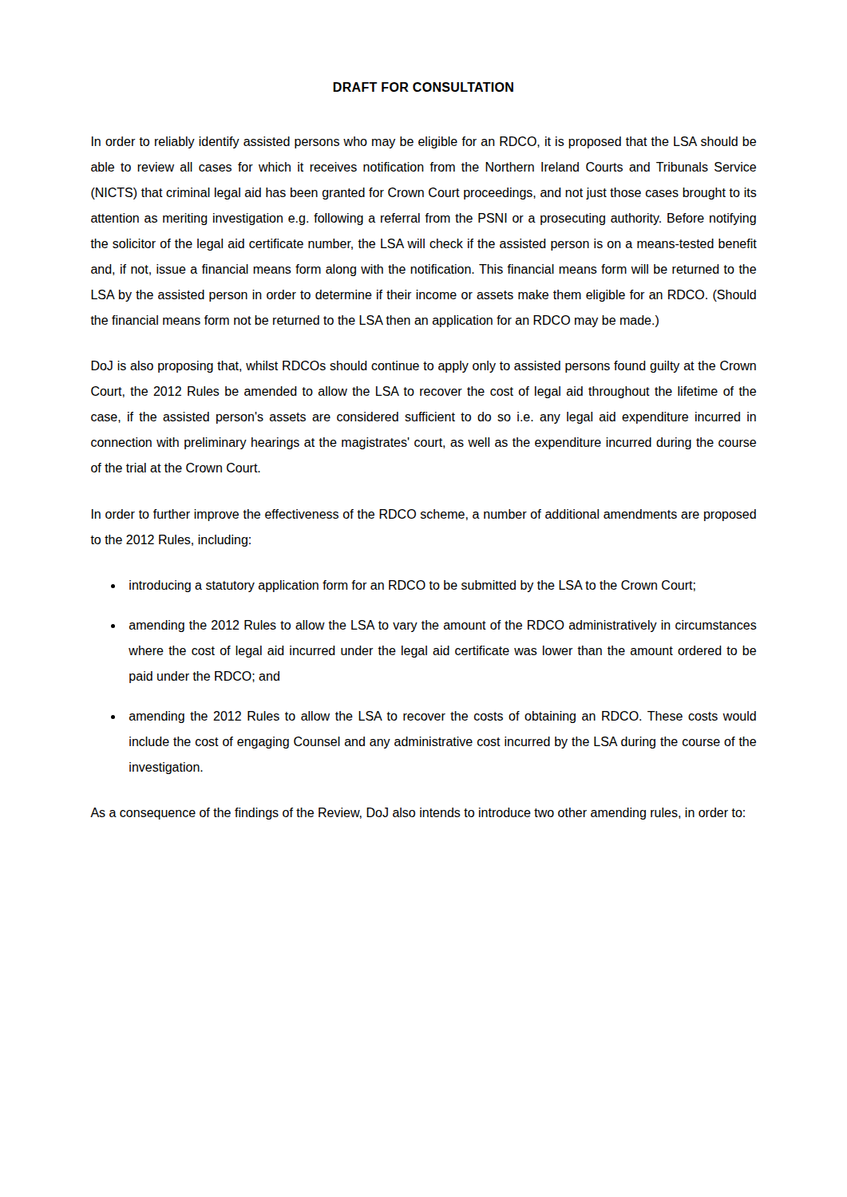DRAFT FOR CONSULTATION
In order to reliably identify assisted persons who may be eligible for an RDCO, it is proposed that the LSA should be able to review all cases for which it receives notification from the Northern Ireland Courts and Tribunals Service (NICTS) that criminal legal aid has been granted for Crown Court proceedings, and not just those cases brought to its attention as meriting investigation e.g. following a referral from the PSNI or a prosecuting authority. Before notifying the solicitor of the legal aid certificate number, the LSA will check if the assisted person is on a means-tested benefit and, if not, issue a financial means form along with the notification. This financial means form will be returned to the LSA by the assisted person in order to determine if their income or assets make them eligible for an RDCO. (Should the financial means form not be returned to the LSA then an application for an RDCO may be made.)
DoJ is also proposing that, whilst RDCOs should continue to apply only to assisted persons found guilty at the Crown Court, the 2012 Rules be amended to allow the LSA to recover the cost of legal aid throughout the lifetime of the case, if the assisted person's assets are considered sufficient to do so i.e. any legal aid expenditure incurred in connection with preliminary hearings at the magistrates' court, as well as the expenditure incurred during the course of the trial at the Crown Court.
In order to further improve the effectiveness of the RDCO scheme, a number of additional amendments are proposed to the 2012 Rules, including:
introducing a statutory application form for an RDCO to be submitted by the LSA to the Crown Court;
amending the 2012 Rules to allow the LSA to vary the amount of the RDCO administratively in circumstances where the cost of legal aid incurred under the legal aid certificate was lower than the amount ordered to be paid under the RDCO; and
amending the 2012 Rules to allow the LSA to recover the costs of obtaining an RDCO. These costs would include the cost of engaging Counsel and any administrative cost incurred by the LSA during the course of the investigation.
As a consequence of the findings of the Review, DoJ also intends to introduce two other amending rules, in order to: